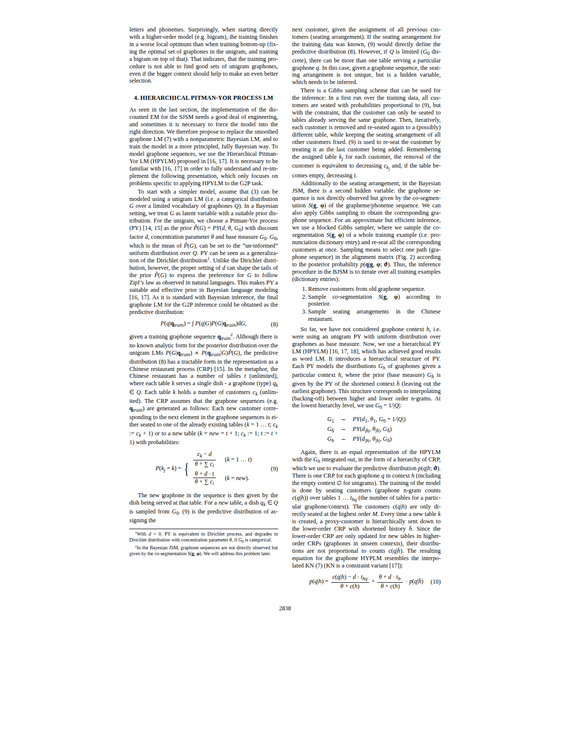letters and phonemes. Surprisingly, when starting directly with a higher-order model (e.g. bigram), the training finishes in a worse local optimum than when training bottom-up (fixing the optimal set of graphones in the unigram, and training a bigram on top of that). That indicates, that the training procedure is not able to find good sets of unigram graphones, even if the bigger context should help to make an even better selection.
4. Hierarchical Pitman-Yor Process LM
As seen in the last section, the implementation of the discounted EM for the SJSM needs a good deal of engineering, and sometimes it is necessary to force the model into the right direction. We therefore propose to replace the smoothed graphone LM (7) with a nonparametric Bayesian LM, and to train the model in a more principled, fully Bayesian way. To model graphone sequences, we use the Hierarchical Pitman-Yor LM (HPYLM) proposed in [16, 17]. It is necessary to be familiar with [16, 17] in order to fully understand and re-implement the following presentation, which only focuses on problems specific to applying HPYLM to the G2P task.
To start with a simpler model, assume that (3) can be modeled using a unigram LM (i.e. a categorical distribution G over a limited vocabulary of graphones Q). In a Bayesian setting, we treat G as latent variable with a suitable prior distribution. For the unigram, we choose a Pitman-Yor process (PY) [14, 15] as the prior P̃(G) = PY(d, θ, G0) with discount factor d, concentration parameter θ and base measure G0. G0, which is the mean of P̃(G), can be set to the ”un-informed” uniform distribution over Q. PY can be seen as a generalization of the Dirichlet distribution1. Unlike the Dirichlet distribution, however, the proper setting of d can shape the tails of the prior P̃(G) to express the preference for G to follow Zipf’s law as observed in natural languages. This makes PY a suitable and effective prior in Bayesian language modeling [16, 17]. As it is standard with Bayesian inference, the final graphone LM for the G2P inference could be obtained as the predictive distribution:
P(q|qtrain) = ∫ P(q|G)P(G|qtrain)dG, (8)
given a training graphone sequence qtrain2. Although there is no known analytic form for the posterior distribution over the unigram LMs P(G|qtrain) ∝ P(qtrain|G)P̃(G), the predictive distribution (8) has a tractable form in the representation as a Chinese restaurant process (CRP) [15]. In the metaphor, the Chinese restaurant has a number of tables t (unlimited), where each table k serves a single dish - a graphone (type) qk ∈ Q. Each table k holds a number of customers ck (unlimited). The CRP assumes that the graphone sequences (e.g. qtrain) are generated as follows: Each new customer corresponding to the next element in the graphone sequences is either seated to one of the already existing tables (k = 1 … t; ck := ck + 1) or to a new table (k = new = t + 1; ck := 1; t := t + 1) with probabilities:
P(kj = k) = { ck − d θ + ∑ ci (k = 1 … t) θ + d · t θ + ∑ ci (k = new). (9)
The new graphone in the sequence is then given by the dish being served at that table. For a new table, a dish qk ∈ Q is sampled from G0. (9) is the predictive distribution of assigning the
1With d = 0, PY is equivalent to Dirichlet process, and degrades to Dirichlet distribution with concentration parameter θ, if G0 is categorical.
2In the Bayesian JSM, graphone sequences are not directly observed but given by the co-segmentation S(g, φ). We will address this problem later.
next customer, given the assignment of all previous customers (seating arrangement). If the seating arrangement for the training data was known, (9) would directly define the predictive distribution (8). However, if Q is limited (G0 discrete), there can be more than one table serving a particular graphone q. In this case, given a graphone sequence, the seating arrangement is not unique, but is a hidden variable, which needs to be inferred.
There is a Gibbs sampling scheme that can be used for the inference: In a first run over the training data, all customers are seated with probabilities proportional to (9), but with the constraint, that the customer can only be seated to tables already serving the same graphone. Then, iteratively, each customer is removed and re-seated again to a (possibly) different table, while keeping the seating arrangement of all other customers fixed. (9) is used to re-seat the customer by treating it as the last customer being added. Remembering the assigned table kj for each customer, the removal of the customer is equivalent to decreasing ckj and, if the table becomes empty, decreasing t.
Additionally to the seating arrangement, in the Bayesian JSM, there is a second hidden variable: the graphone sequence is not directly observed but given by the co-segmentation S(g, φ) of the grapheme/phoneme sequence. We can also apply Gibbs sampling to obtain the corresponding graphone sequence. For an approximate but efficient inference, we use a blocked Gibbs sampler, where we sample the co-segmentation S(g, φ) of a whole training example (i.e. pronunciation dictionary entry) and re-seat all the corresponding customers at once. Sampling means to select one path (graphone sequence) in the alignment matrix (Fig. 2) according to the posterior probability p(q|g, φ; ϑ). Thus, the inference procedure in the BJSM is to iterate over all training examples (dictionary entries):
Remove customers from old graphone sequence.
Sample co-segmentation S(g, φ) according to posterior.
Sample seating arrangements in the Chinese restaurant.
So far, we have not considered graphone context h, i.e. were using an unigram PY with uniform distribution over graphones as base measure. Now, we use a hierarchical PY LM (HPYLM) [16, 17, 18], which has achieved good results as word LM. It introduces a hierarchical structure of PY. Each PY models the distributions Gh of graphones given a particular context h, where the prior (base measure) Gh̄ is given by the PY of the shortened context h̄ (leaving out the earliest graphone). This structure corresponds to interpolating (backing-off) between higher and lower order n-grams. At the lowest hierarchy level, we use G0 = 1/|Q|:
| G 1 | ∼ | PY ( d 1 , θ 1 , G 0 = 1// Q /) |
| G h̄ | ∼ | PY ( d / h̄ / , θ / h̄ / , G h̄̄ ) |
| G h | ∼ | PY ( d / h / , θ / h / , G h̄ ) |
Again, there is an equal representation of the HPYLM with the Gh integrated out, in the form of a hierarchy of CRP, which we use to evaluate the predictive distribution p(q|h; ϑ). There is one CRP for each graphone q in context h (including the empty context ∅ for unigrams). The training of the model is done by seating customers (graphone n-gram counts c(q|h)) over tables 1 … thq (the number of tables for a particular graphone/context). The customers c(q|h) are only directly seated at the highest order M. Every time a new table k is created, a proxy-customer is hierarchically sent down to the lower-order CRP with shortened history h̄. Since the lower-order CRP are only updated for new tables in higher-order CRPs (graphones in unseen contexts), their distributions are not proportional to counts c(q|h̄). The resulting equation for the graphone HYPLM resembles the interpolated KN (7) (KN is a constraint variant [17]):
p(q|h) = c(q|h) − d · thq θ + c(h) + θ + d · th·θ + c(h) · p(q|h̄) (10)
2838